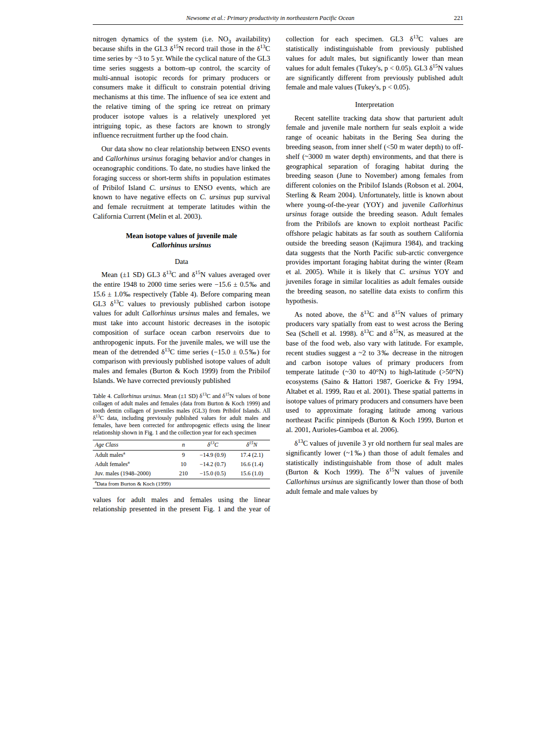Newsome et al.: Primary productivity in northeastern Pacific Ocean 221
nitrogen dynamics of the system (i.e. NO3 availability) because shifts in the GL3 δ15N record trail those in the δ13C time series by ~3 to 5 yr. While the cyclical nature of the GL3 time series suggests a bottom–up control, the scarcity of multi-annual isotopic records for primary producers or consumers make it difficult to constrain potential driving mechanisms at this time. The influence of sea ice extent and the relative timing of the spring ice retreat on primary producer isotope values is a relatively unexplored yet intriguing topic, as these factors are known to strongly influence recruitment further up the food chain.
Our data show no clear relationship between ENSO events and Callorhinus ursinus foraging behavior and/or changes in oceanographic conditions. To date, no studies have linked the foraging success or short-term shifts in population estimates of Pribilof Island C. ursinus to ENSO events, which are known to have negative effects on C. ursinus pup survival and female recruitment at temperate latitudes within the California Current (Melin et al. 2003).
Mean isotope values of juvenile male
Callorhinus ursinus
Data
Mean (±1 SD) GL3 δ13C and δ15N values averaged over the entire 1948 to 2000 time series were −15.6 ± 0.5‰ and 15.6 ± 1.0‰ respectively (Table 4). Before comparing mean GL3 δ13C values to previously published carbon isotope values for adult Callorhinus ursinus males and females, we must take into account historic decreases in the isotopic composition of surface ocean carbon reservoirs due to anthropogenic inputs. For the juvenile males, we will use the mean of the detrended δ13C time series (−15.0 ± 0.5‰) for comparison with previously published isotope values of adult males and females (Burton & Koch 1999) from the Pribilof Islands. We have corrected previously published
Table 4. Callorhinus ursinus. Mean (±1 SD) δ13C and δ15N values of bone collagen of adult males and females (data from Burton & Koch 1999) and tooth dentin collagen of juveniles males (GL3) from Pribilof Islands. All δ13C data, including previously published values for adult males and females, have been corrected for anthropogenic effects using the linear relationship shown in Fig. 1 and the collection year for each specimen
| Age Class | n | δ 13 C | δ 15 N |
| --- | --- | --- | --- |
| Adult males a | 9 | −14.9 (0.9) | 17.4 (2.1) |
| Adult females a | 10 | −14.2 (0.7) | 16.6 (1.4) |
| Juv. males (1948–2000) | 210 | −15.0 (0.5) | 15.6 (1.0) |
| a Data from Burton & Koch (1999) |
values for adult males and females using the linear relationship presented in the present Fig. 1 and the year of collection for each specimen. GL3 δ13C values are statistically indistinguishable from previously published values for adult males, but significantly lower than mean values for adult females (Tukey's, p < 0.05). GL3 δ15N values are significantly different from previously published adult female and male values (Tukey's, p < 0.05).
Interpretation
Recent satellite tracking data show that parturient adult female and juvenile male northern fur seals exploit a wide range of oceanic habitats in the Bering Sea during the breeding season, from inner shelf (<50 m water depth) to off-shelf (~3000 m water depth) environments, and that there is geographical separation of foraging habitat during the breeding season (June to November) among females from different colonies on the Pribilof Islands (Robson et al. 2004, Sterling & Ream 2004). Unfortunately, little is known about where young-of-the-year (YOY) and juvenile Callorhinus ursinus forage outside the breeding season. Adult females from the Pribilofs are known to exploit northeast Pacific offshore pelagic habitats as far south as southern California outside the breeding season (Kajimura 1984), and tracking data suggests that the North Pacific sub-arctic convergence provides important foraging habitat during the winter (Ream et al. 2005). While it is likely that C. ursinus YOY and juveniles forage in similar localities as adult females outside the breeding season, no satellite data exists to confirm this hypothesis.
As noted above, the δ13C and δ15N values of primary producers vary spatially from east to west across the Bering Sea (Schell et al. 1998). δ13C and δ15N, as measured at the base of the food web, also vary with latitude. For example, recent studies suggest a ~2 to 3‰ decrease in the nitrogen and carbon isotope values of primary producers from temperate latitude (~30 to 40°N) to high-latitude (>50°N) ecosystems (Saino & Hattori 1987, Goericke & Fry 1994, Altabet et al. 1999, Rau et al. 2001). These spatial patterns in isotope values of primary producers and consumers have been used to approximate foraging latitude among various northeast Pacific pinnipeds (Burton & Koch 1999, Burton et al. 2001, Aurioles-Gamboa et al. 2006).
δ13C values of juvenile 3 yr old northern fur seal males are significantly lower (~1‰) than those of adult females and statistically indistinguishable from those of adult males (Burton & Koch 1999). The δ15N values of juvenile Callorhinus ursinus are significantly lower than those of both adult female and male values by